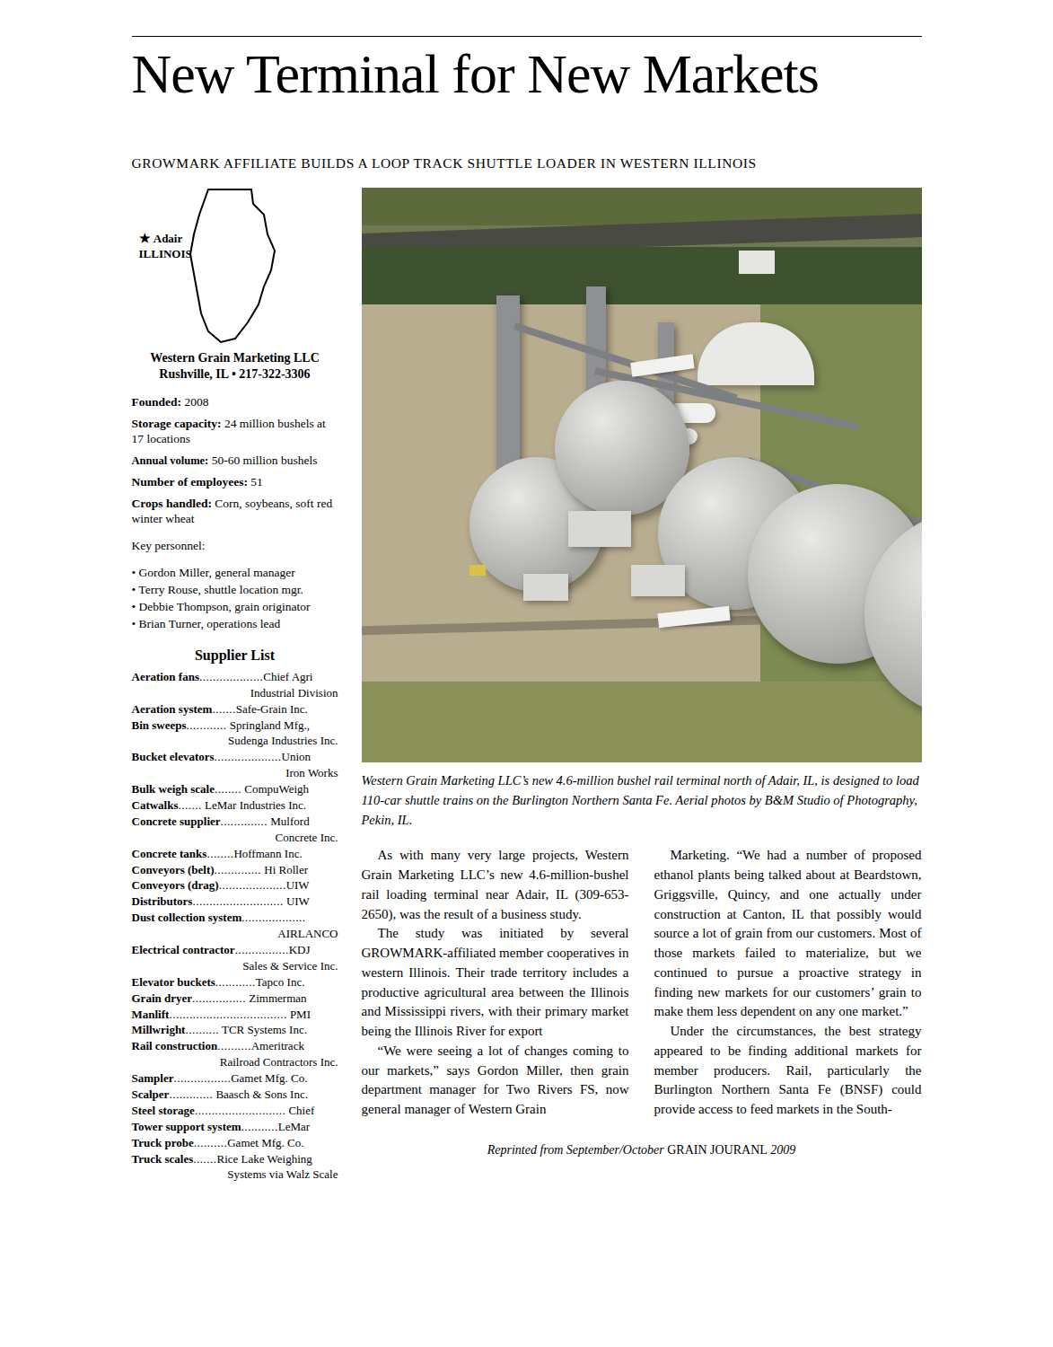New Terminal for New Markets
GROWMARK AFFILIATE BUILDS A LOOP TRACK SHUTTLE LOADER IN WESTERN ILLINOIS
★ Adair
ILLINOIS
Western Grain Marketing LLC
Rushville, IL • 217-322-3306
Founded: 2008
Storage capacity: 24 million bushels at 17 locations
Annual volume: 50-60 million bushels
Number of employees: 51
Crops handled: Corn, soybeans, soft red winter wheat
Key personnel:
• Gordon Miller, general manager
• Terry Rouse, shuttle location mgr.
• Debbie Thompson, grain originator
• Brian Turner, operations lead
Supplier List
Aeration fans................... Chief Agri
Industrial Division
Aeration system....... Safe-Grain Inc.
Bin sweeps............ Springland Mfg.,
Sudenga Industries Inc.
Bucket elevators.................... Union
Iron Works
Bulk weigh scale........ CompuWeigh
Catwalks....... LeMar Industries Inc.
Concrete supplier.............. Mulford
Concrete Inc.
Concrete tanks........ Hoffmann Inc.
Conveyors (belt).............. Hi Roller
Conveyors (drag).................... UIW
Distributors........................... UIW
Dust collection system...................
AIRLANCO
Electrical contractor................ KDJ
Sales & Service Inc.
Elevator buckets............ Tapco Inc.
Grain dryer................ Zimmerman
Manlift................................... PMI
Millwright.......... TCR Systems Inc.
Rail construction.......... Ameritrack
Railroad Contractors Inc.
Sampler................. Gamet Mfg. Co.
Scalper............. Baasch & Sons Inc.
Steel storage........................... Chief
Tower support system........... LeMar
Truck probe.......... Gamet Mfg. Co.
Truck scales....... Rice Lake Weighing
Systems via Walz Scale
Western Grain Marketing LLC’s new 4.6-million bushel rail terminal north of Adair, IL, is designed to load 110-car shuttle trains on the Burlington Northern Santa Fe. Aerial photos by B&M Studio of Photography, Pekin, IL.
As with many very large projects, Western Grain Marketing LLC’s new 4.6-million-bushel rail loading terminal near Adair, IL (309-653-2650), was the result of a business study.
The study was initiated by several GROWMARK-affiliated member cooperatives in western Illinois. Their trade territory includes a productive agricultural area between the Illinois and Mississippi rivers, with their primary market being the Illinois River for export
“We were seeing a lot of changes coming to our markets,” says Gordon Miller, then grain department manager for Two Rivers FS, now general manager of Western Grain
Marketing. “We had a number of proposed ethanol plants being talked about at Beardstown, Griggsville, Quincy, and one actually under construction at Canton, IL that possibly would source a lot of grain from our customers. Most of those markets failed to materialize, but we continued to pursue a proactive strategy in finding new markets for our customers’ grain to make them less dependent on any one market.”
Under the circumstances, the best strategy appeared to be finding additional markets for member producers. Rail, particularly the Burlington Northern Santa Fe (BNSF) could provide access to feed markets in the South-
Reprinted from September/October GRAIN JOURANL 2009